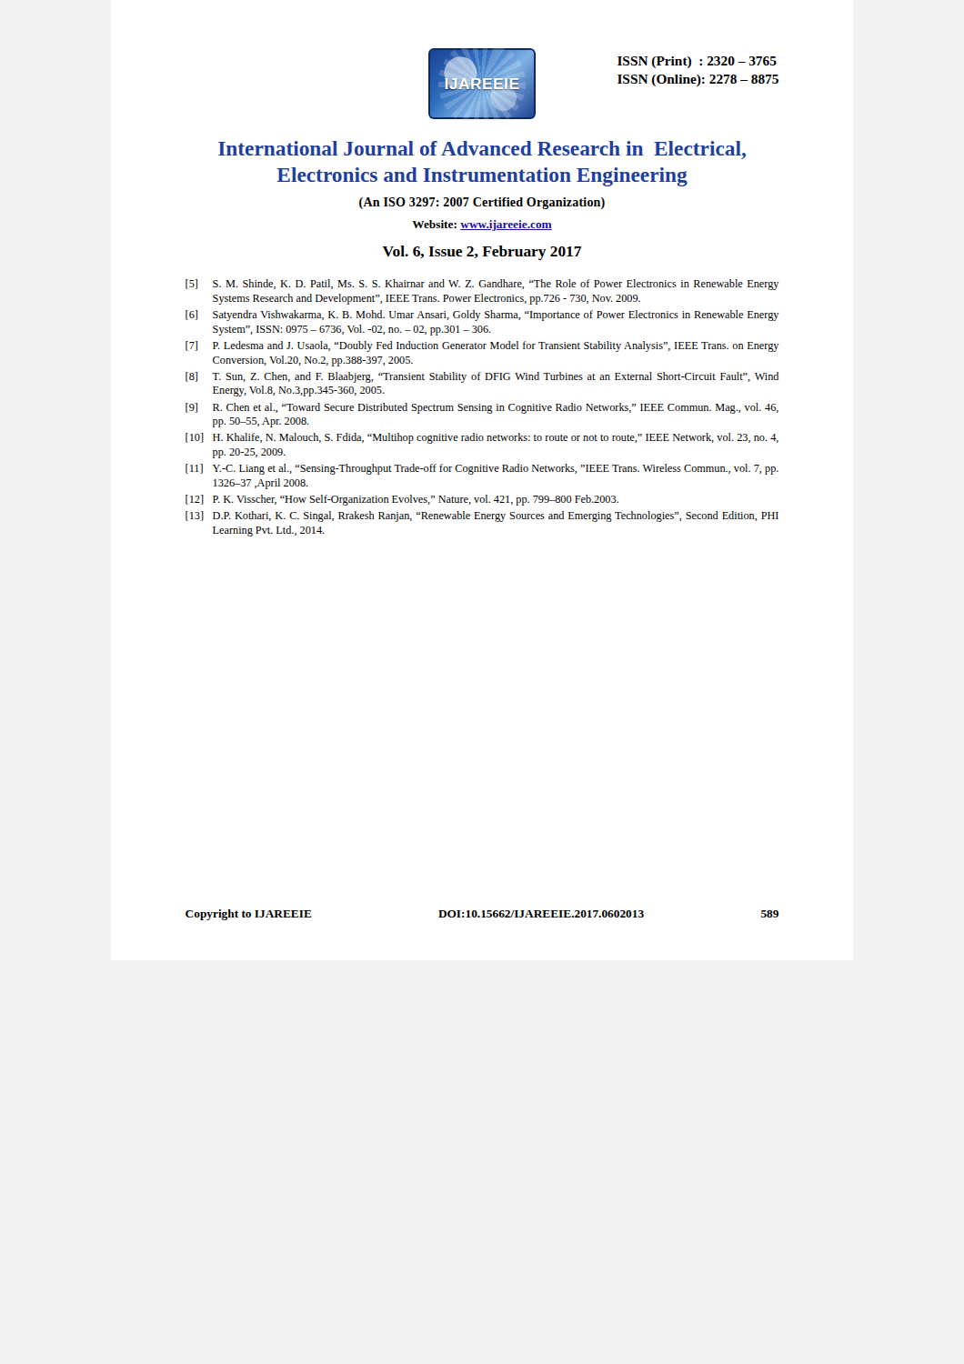ISSN (Print) : 2320 – 3765
ISSN (Online): 2278 – 8875
IJAREEIE
International Journal of Advanced Research in Electrical,
Electronics and Instrumentation Engineering
(An ISO 3297: 2007 Certified Organization)
Website: www.ijareeie.com
Vol. 6, Issue 2, February 2017
[5] S. M. Shinde, K. D. Patil, Ms. S. S. Khairnar and W. Z. Gandhare, “The Role of Power Electronics in Renewable Energy Systems Research and Development”, IEEE Trans. Power Electronics, pp.726 - 730, Nov. 2009.
[6] Satyendra Vishwakarma, K. B. Mohd. Umar Ansari, Goldy Sharma, “Importance of Power Electronics in Renewable Energy System”, ISSN: 0975 – 6736, Vol. -02, no. – 02, pp.301 – 306.
[7] P. Ledesma and J. Usaola, “Doubly Fed Induction Generator Model for Transient Stability Analysis”, IEEE Trans. on Energy Conversion, Vol.20, No.2, pp.388-397, 2005.
[8] T. Sun, Z. Chen, and F. Blaabjerg, “Transient Stability of DFIG Wind Turbines at an External Short-Circuit Fault”, Wind Energy, Vol.8, No.3,pp.345-360, 2005.
[9] R. Chen et al., “Toward Secure Distributed Spectrum Sensing in Cognitive Radio Networks,” IEEE Commun. Mag., vol. 46, pp. 50–55, Apr. 2008.
[10] H. Khalife, N. Malouch, S. Fdida, “Multihop cognitive radio networks: to route or not to route,” IEEE Network, vol. 23, no. 4, pp. 20-25, 2009.
[11] Y.-C. Liang et al., “Sensing-Throughput Trade-off for Cognitive Radio Networks, ”IEEE Trans. Wireless Commun., vol. 7, pp. 1326–37 ,April 2008.
[12] P. K. Visscher, “How Self-Organization Evolves,” Nature, vol. 421, pp. 799–800 Feb.2003.
[13] D.P. Kothari, K. C. Singal, Rrakesh Ranjan, “Renewable Energy Sources and Emerging Technologies”, Second Edition, PHI Learning Pvt. Ltd., 2014.
Copyright to IJAREEIE
DOI:10.15662/IJAREEIE.2017.0602013
589